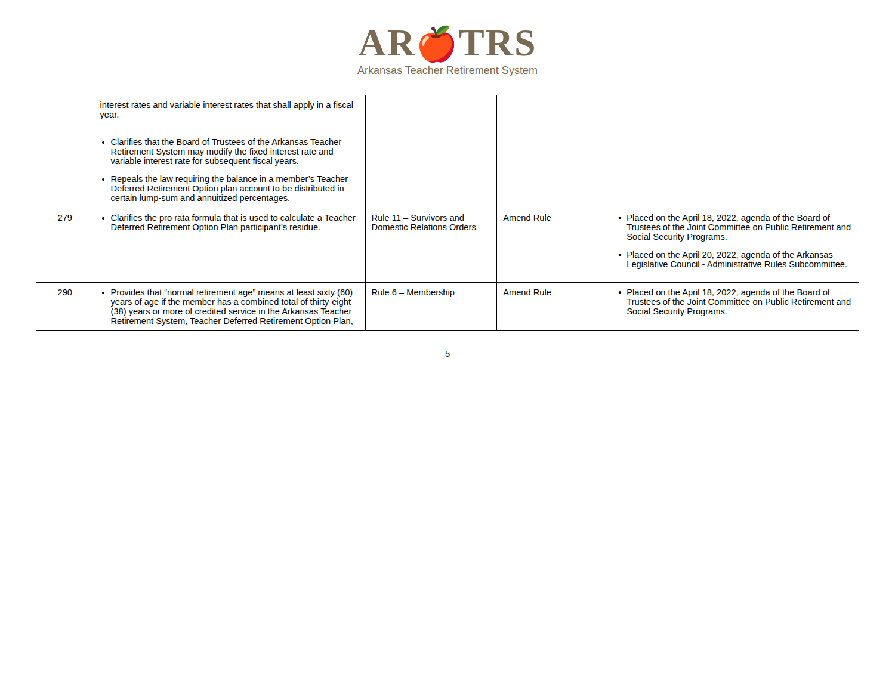AR🍎TRS
Arkansas Teacher Retirement System
| | interest rates and variable interest rates that shall apply in a fiscal year. Clarifies that the Board of Trustees of the Arkansas Teacher Retirement System may modify the fixed interest rate and variable interest rate for subsequent fiscal years. Repeals the law requiring the balance in a member’s Teacher Deferred Retirement Option plan account to be distributed in certain lump-sum and annuitized percentages. | | | |
| 279 | Clarifies the pro rata formula that is used to calculate a Teacher Deferred Retirement Option Plan participant’s residue. | Rule 11 – Survivors and Domestic Relations Orders | Amend Rule | Placed on the April 18, 2022, agenda of the Board of Trustees of the Joint Committee on Public Retirement and Social Security Programs. Placed on the April 20, 2022, agenda of the Arkansas Legislative Council - Administrative Rules Subcommittee. |
| 290 | Provides that “normal retirement age” means at least sixty (60) years of age if the member has a combined total of thirty-eight (38) years or more of credited service in the Arkansas Teacher Retirement System, Teacher Deferred Retirement Option Plan, | Rule 6 – Membership | Amend Rule | Placed on the April 18, 2022, agenda of the Board of Trustees of the Joint Committee on Public Retirement and Social Security Programs. |
5